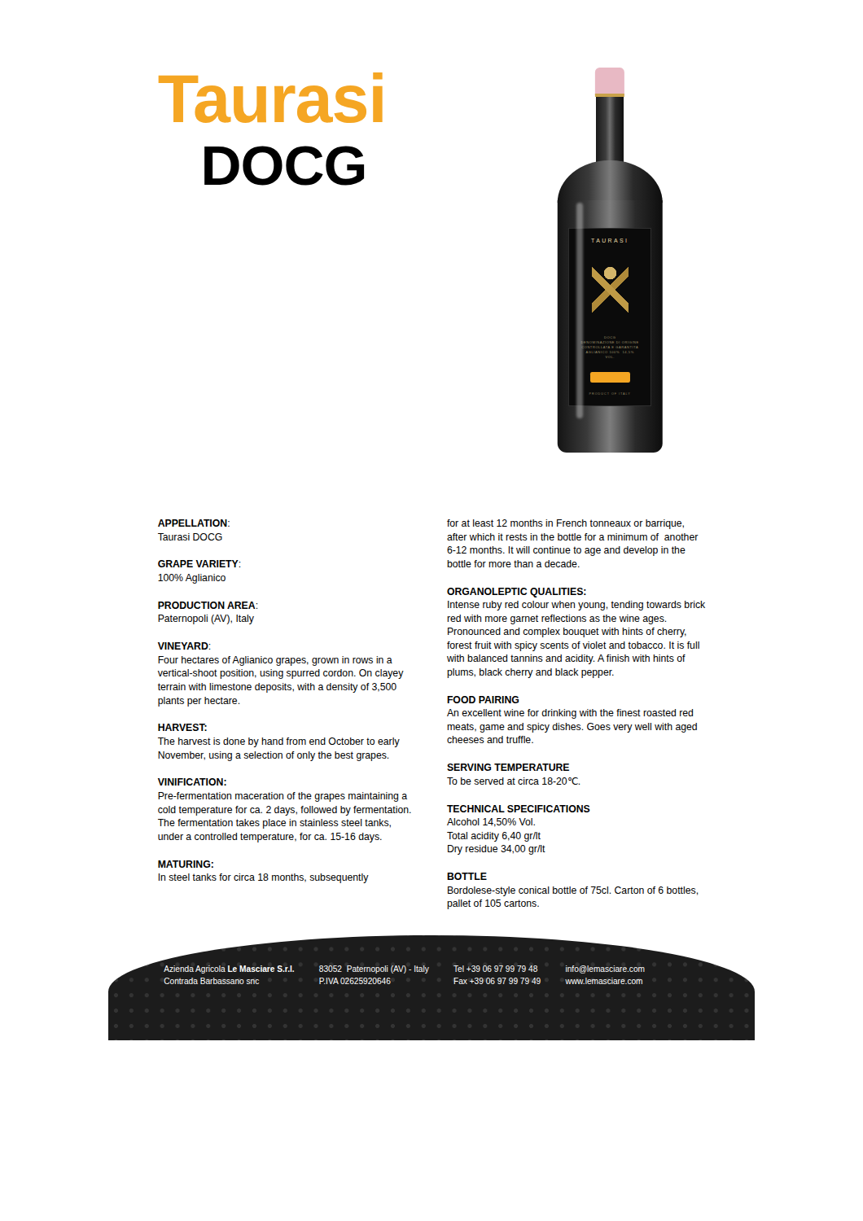Taurasi
DOCG
TAURASI
DOCG
DENOMINAZIONE DI ORIGINE
CONTROLLATA E GARANTITA
AGLIANICO 100% 14,5%
VOL.
PRODUCT OF ITALY
APPELLATION
:
Taurasi DOCG
GRAPE VARIETY
:
100% Aglianico
PRODUCTION AREA
:
Paternopoli (AV), Italy
VINEYARD
:
Four hectares of Aglianico grapes, grown in rows in a vertical-shoot position, using spurred cordon. On clayey terrain with limestone deposits, with a density of 3,500 plants per hectare.
HARVEST:
The harvest is done by hand from end October to early November, using a selection of only the best grapes.
VINIFICATION:
Pre-fermentation maceration of the grapes maintaining a cold temperature for ca. 2 days, followed by fermentation.
The fermentation takes place in stainless steel tanks, under a controlled temperature, for ca. 15-16 days.
MATURING:
In steel tanks for circa 18 months, subsequently
for at least 12 months in French tonneaux or barrique, after which it rests in the bottle for a minimum of another 6-12 months. It will continue to age and develop in the bottle for more than a decade.
ORGANOLEPTIC QUALITIES:
Intense ruby red colour when young, tending towards brick red with more garnet reflections as the wine ages. Pronounced and complex bouquet with hints of cherry, forest fruit with spicy scents of violet and tobacco. It is full with balanced tannins and acidity. A finish with hints of plums, black cherry and black pepper.
FOOD PAIRING
An excellent wine for drinking with the finest roasted red meats, game and spicy dishes. Goes very well with aged cheeses and truffle.
SERVING TEMPERATURE
To be served at circa 18-20℃.
TECHNICAL SPECIFICATIONS
Alcohol 14,50% Vol.
Total acidity 6,40 gr/lt
Dry residue 34,00 gr/lt
BOTTLE
Bordolese-style conical bottle of 75cl. Carton of 6 bottles, pallet of 105 cartons.
Azienda Agricola Le Masciare S.r.l.
Contrada Barbassano snc
83052 Paternopoli (AV) - Italy
P.IVA 02625920646
Tel +39 06 97 99 79 48
Fax +39 06 97 99 79 49
info@lemasciare.com
www.lemasciare.com